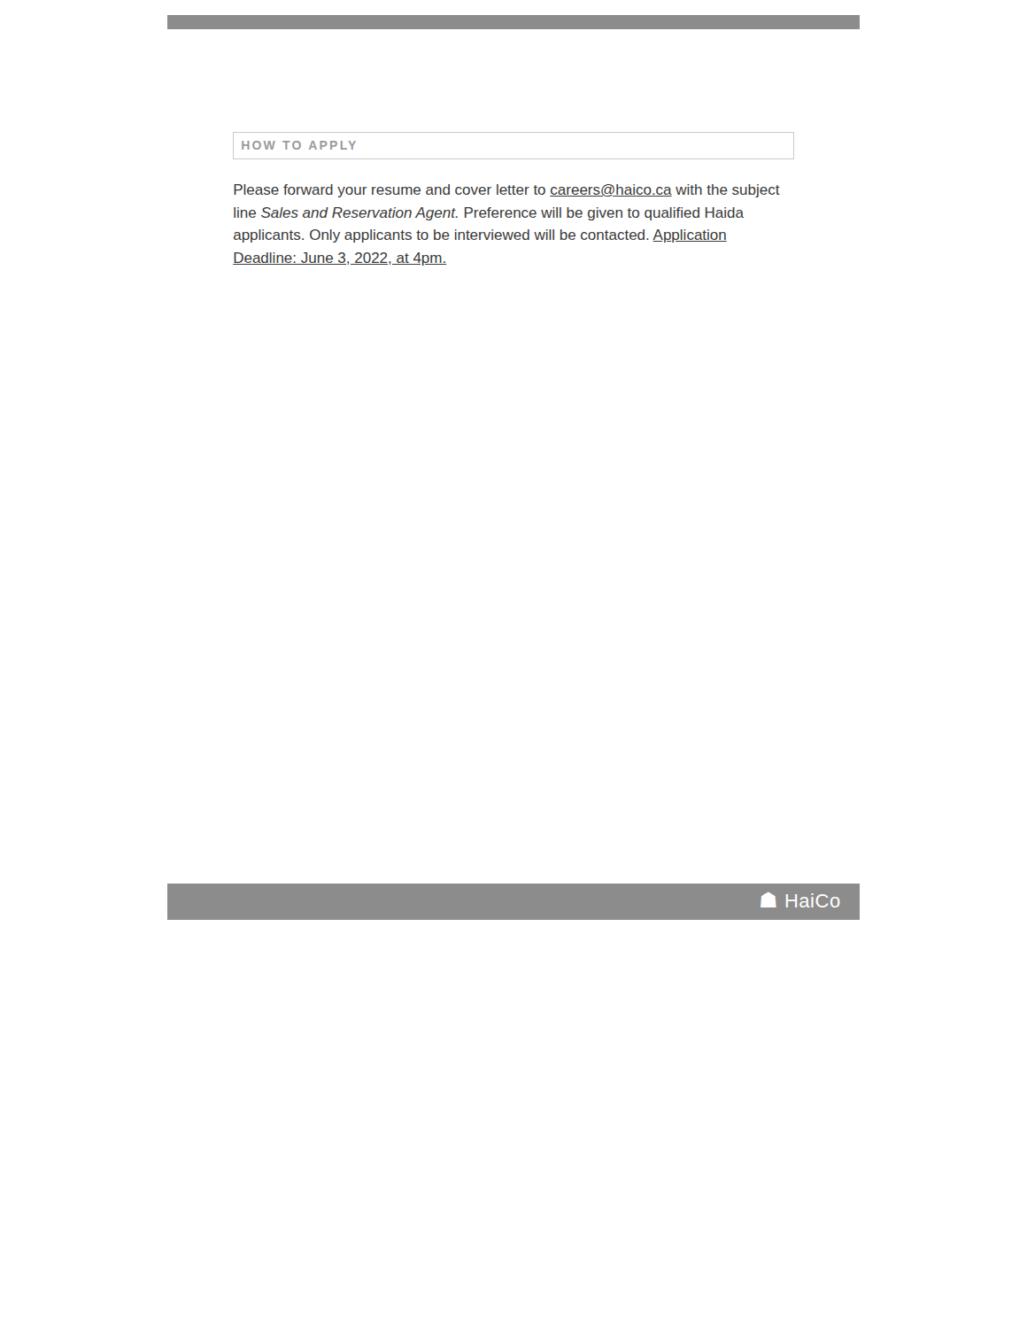How to Apply
Please forward your resume and cover letter to careers@haico.ca with the subject line Sales and Reservation Agent. Preference will be given to qualified Haida applicants. Only applicants to be interviewed will be contacted. Application Deadline: June 3, 2022, at 4pm.
☗HaiCo